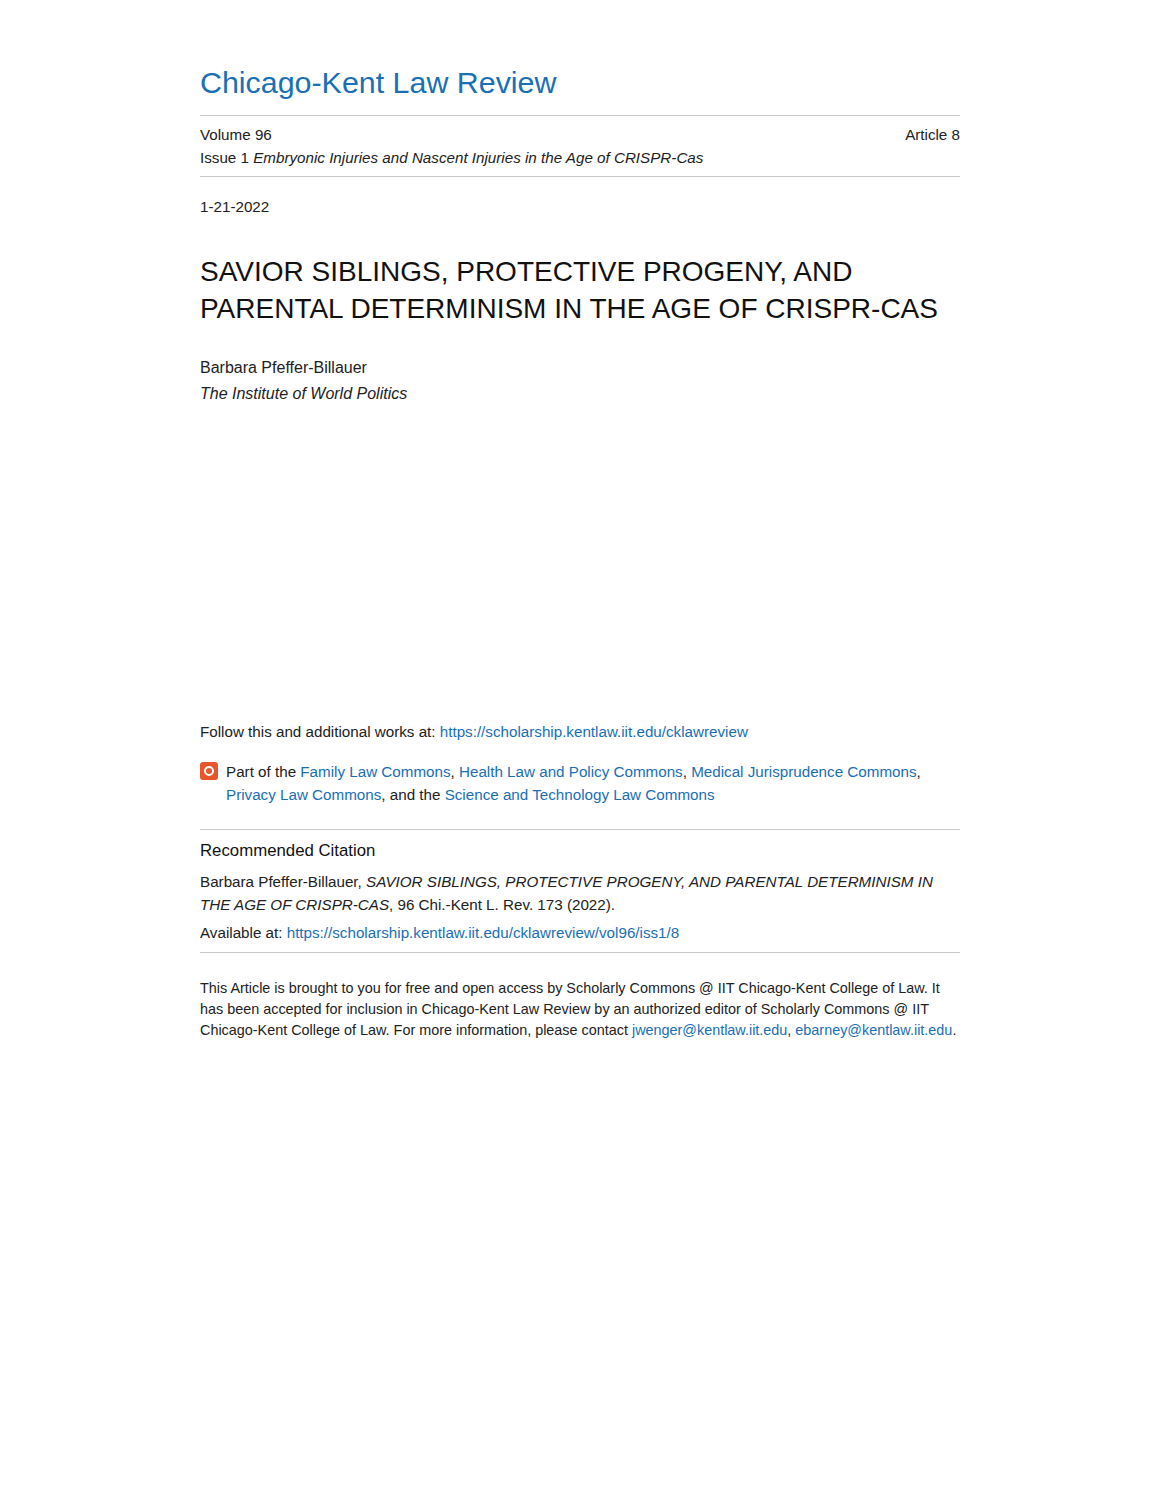Chicago-Kent Law Review
Volume 96 Issue 1 Embryonic Injuries and Nascent Injuries in the Age of CRISPR-Cas
Article 8
1-21-2022
SAVIOR SIBLINGS, PROTECTIVE PROGENY, AND PARENTAL DETERMINISM IN THE AGE OF CRISPR-CAS
Barbara Pfeffer-Billauer
The Institute of World Politics
Follow this and additional works at: https://scholarship.kentlaw.iit.edu/cklawreview
Part of the Family Law Commons, Health Law and Policy Commons, Medical Jurisprudence Commons, Privacy Law Commons, and the Science and Technology Law Commons
Recommended Citation
Barbara Pfeffer-Billauer, SAVIOR SIBLINGS, PROTECTIVE PROGENY, AND PARENTAL DETERMINISM IN THE AGE OF CRISPR-CAS, 96 Chi.-Kent L. Rev. 173 (2022).
Available at: https://scholarship.kentlaw.iit.edu/cklawreview/vol96/iss1/8
This Article is brought to you for free and open access by Scholarly Commons @ IIT Chicago-Kent College of Law. It has been accepted for inclusion in Chicago-Kent Law Review by an authorized editor of Scholarly Commons @ IIT Chicago-Kent College of Law. For more information, please contact jwenger@kentlaw.iit.edu, ebarney@kentlaw.iit.edu.